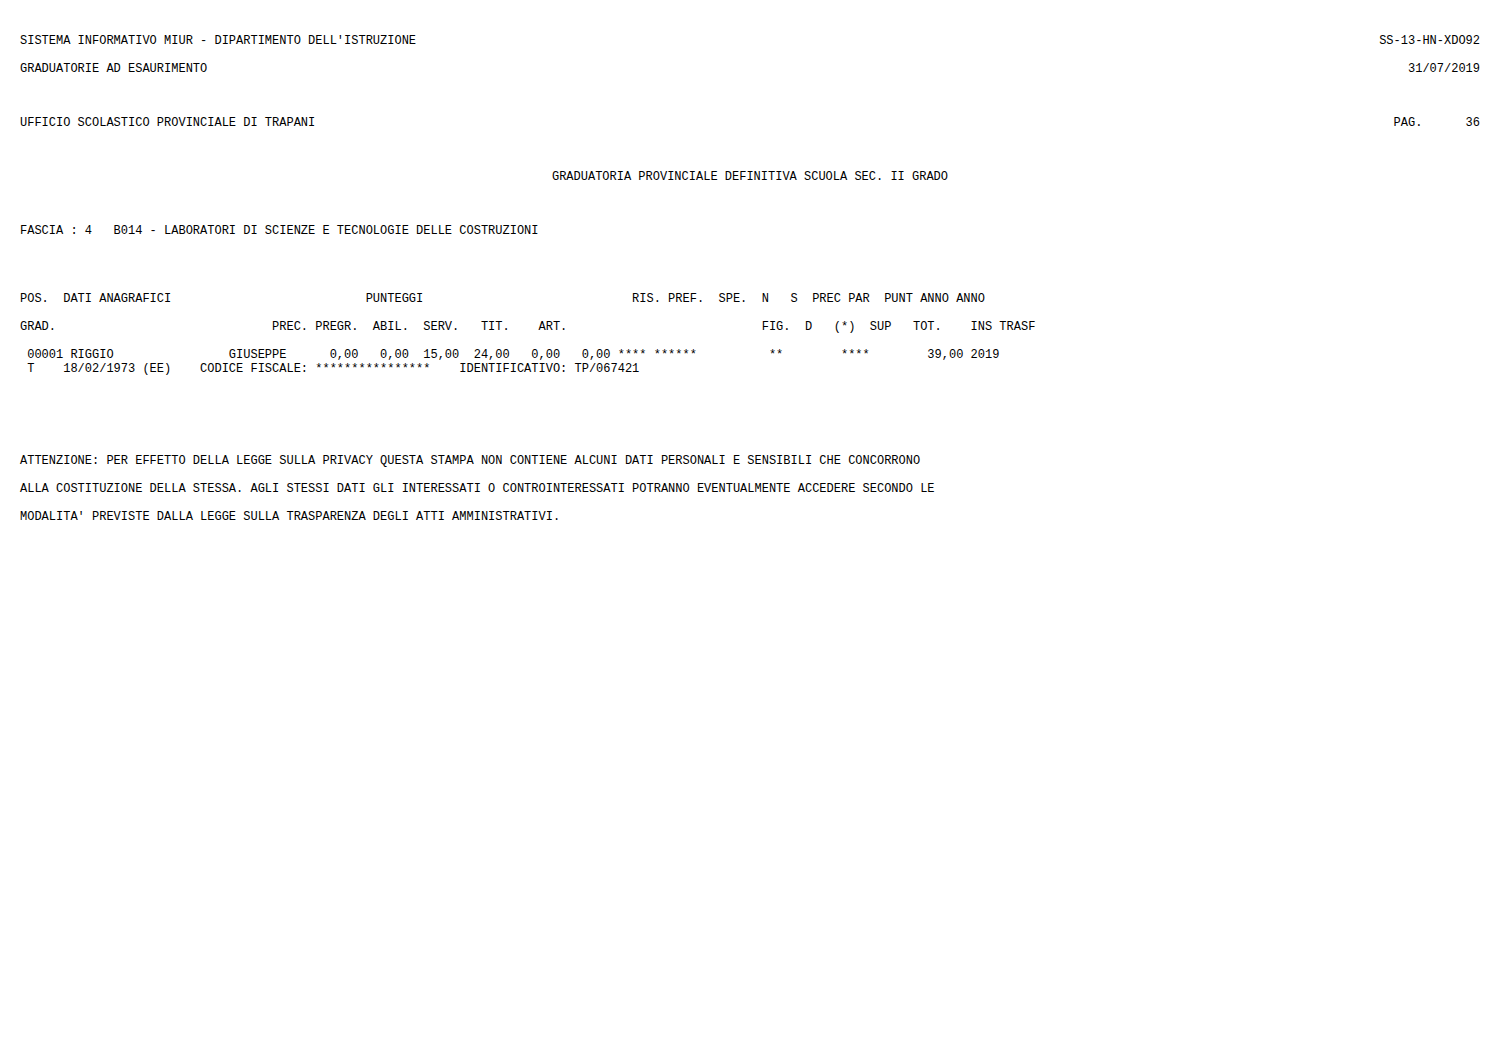SISTEMA INFORMATIVO MIUR - DIPARTIMENTO DELL'ISTRUZIONE SS-13-HN-XDO92
GRADUATORIE AD ESAURIMENTO 31/07/2019
UFFICIO SCOLASTICO PROVINCIALE DI TRAPANI PAG. 36
GRADUATORIA PROVINCIALE DEFINITIVA SCUOLA SEC. II GRADO
FASCIA : 4 B014 - LABORATORI DI SCIENZE E TECNOLOGIE DELLE COSTRUZIONI
POS. DATI ANAGRAFICI PUNTEGGI RIS. PREF. SPE. N S PREC PAR PUNT ANNO ANNO GRAD. PREC. PREGR. ABIL. SERV. TIT. ART. FIG. D (*) SUP TOT. INS TRASF 00001 RIGGIO GIUSEPPE 0,00 0,00 15,00 24,00 0,00 0,00 **** ****** ** **** 39,00 2019 T 18/02/1973 (EE) CODICE FISCALE: **************** IDENTIFICATIVO: TP/067421
ATTENZIONE: PER EFFETTO DELLA LEGGE SULLA PRIVACY QUESTA STAMPA NON CONTIENE ALCUNI DATI PERSONALI E SENSIBILI CHE CONCORRONO ALLA COSTITUZIONE DELLA STESSA. AGLI STESSI DATI GLI INTERESSATI O CONTROINTERESSATI POTRANNO EVENTUALMENTE ACCEDERE SECONDO LE MODALITA' PREVISTE DALLA LEGGE SULLA TRASPARENZA DEGLI ATTI AMMINISTRATIVI.